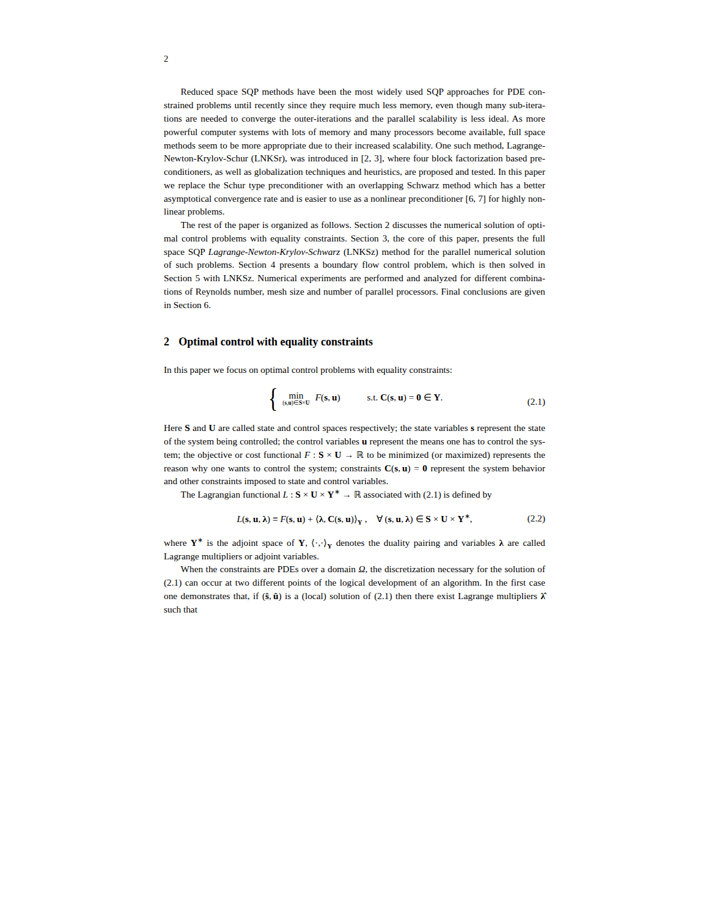2
Reduced space SQP methods have been the most widely used SQP approaches for PDE constrained problems until recently since they require much less memory, even though many sub-iterations are needed to converge the outer-iterations and the parallel scalability is less ideal. As more powerful computer systems with lots of memory and many processors become available, full space methods seem to be more appropriate due to their increased scalability. One such method, Lagrange-Newton-Krylov-Schur (LNKSr), was introduced in [2, 3], where four block factorization based preconditioners, as well as globalization techniques and heuristics, are proposed and tested. In this paper we replace the Schur type preconditioner with an overlapping Schwarz method which has a better asymptotical convergence rate and is easier to use as a nonlinear preconditioner [6, 7] for highly nonlinear problems.
The rest of the paper is organized as follows. Section 2 discusses the numerical solution of optimal control problems with equality constraints. Section 3, the core of this paper, presents the full space SQP Lagrange-Newton-Krylov-Schwarz (LNKSz) method for the parallel numerical solution of such problems. Section 4 presents a boundary flow control problem, which is then solved in Section 5 with LNKSz. Numerical experiments are performed and analyzed for different combinations of Reynolds number, mesh size and number of parallel processors. Final conclusions are given in Section 6.
2 Optimal control with equality constraints
In this paper we focus on optimal control problems with equality constraints:
{ min(s,u)∈S×U F(s, u) s.t. C(s, u) = 0 ∈ Y. (2.1)
Here S and U are called state and control spaces respectively; the state variables s represent the state of the system being controlled; the control variables u represent the means one has to control the system; the objective or cost functional F : S × U → ℝ to be minimized (or maximized) represents the reason why one wants to control the system; constraints C(s, u) = 0 represent the system behavior and other constraints imposed to state and control variables.
The Lagrangian functional L : S × U × Y∗ → ℝ associated with (2.1) is defined by
L(s, u, λ) ≡ F(s, u) + ⟨λ, C(s, u)⟩Y , ∀ (s, u, λ) ∈ S × U × Y∗, (2.2)
where Y∗ is the adjoint space of Y, ⟨·,·⟩Y denotes the duality pairing and variables λ are called Lagrange multipliers or adjoint variables.
When the constraints are PDEs over a domain Ω, the discretization necessary for the solution of (2.1) can occur at two different points of the logical development of an algorithm. In the first case one demonstrates that, if (ŝ, û) is a (local) solution of (2.1) then there exist Lagrange multipliers λ̂ such that